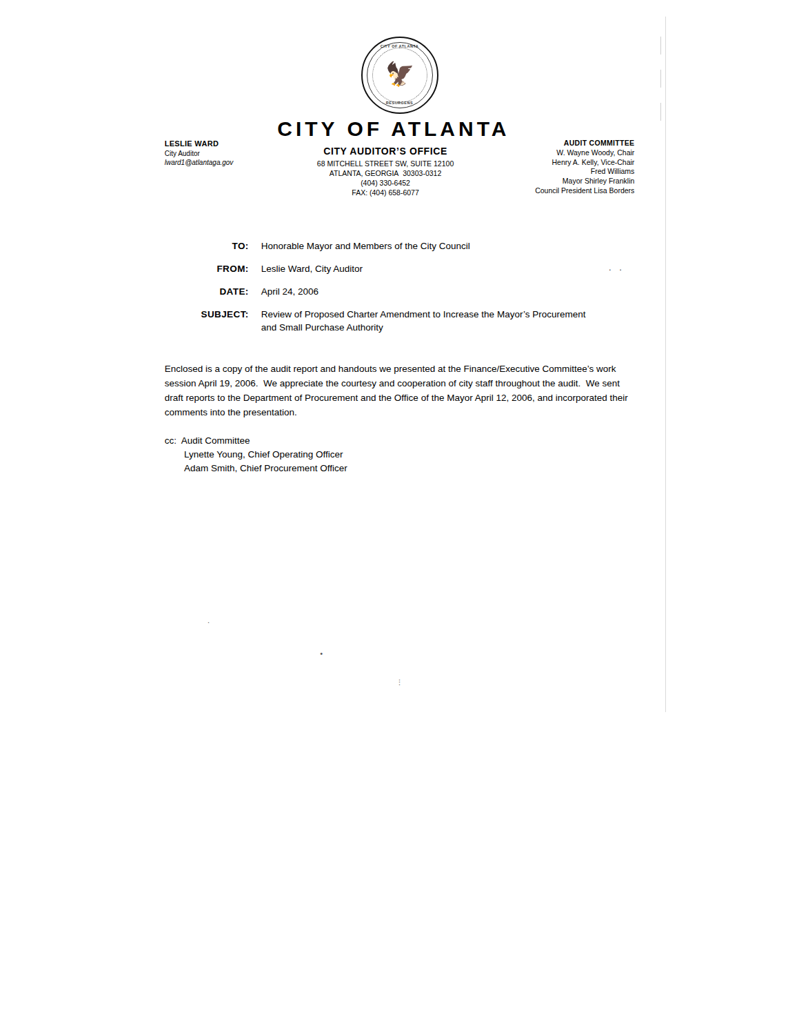CITY OF ATLANTA
🦅
RESURGENS
LESLIE WARD
City Auditor
lward1@atlantaga.gov
CITY OF ATLANTA
CITY AUDITOR’S OFFICE
68 MITCHELL STREET SW, SUITE 12100
ATLANTA, GEORGIA 30303-0312
(404) 330-6452
FAX: (404) 658-6077
AUDIT COMMITTEE
W. Wayne Woody, Chair
Henry A. Kelly, Vice-Chair
Fred Williams
Mayor Shirley Franklin
Council President Lisa Borders
. .
| TO: | Honorable Mayor and Members of the City Council |
| FROM: | Leslie Ward, City Auditor |
| DATE: | April 24, 2006 |
| SUBJECT: | Review of Proposed Charter Amendment to Increase the Mayor’s Procurement and Small Purchase Authority |
Enclosed is a copy of the audit report and handouts we presented at the Finance/Executive Committee’s work session April 19, 2006. We appreciate the courtesy and cooperation of city staff throughout the audit. We sent draft reports to the Department of Procurement and the Office of the Mayor April 12, 2006, and incorporated their comments into the presentation.
cc: Audit Committee
Lynette Young, Chief Operating Officer
Adam Smith, Chief Procurement Officer
.
•
⋮